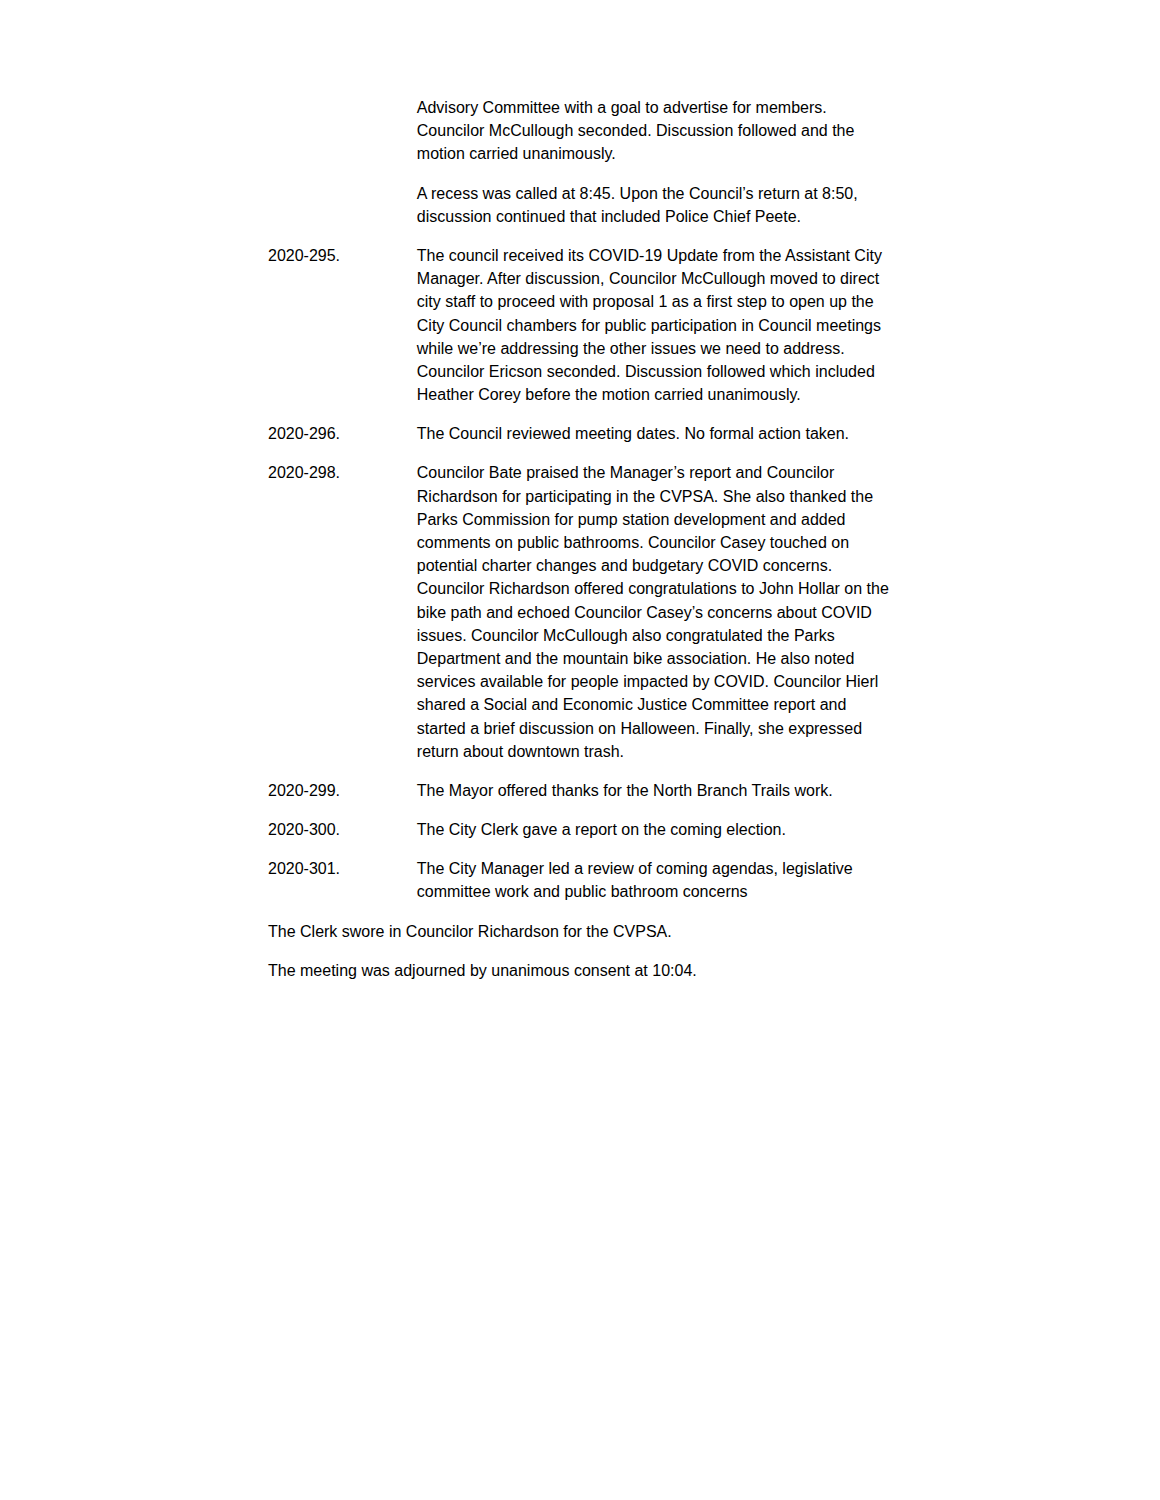Advisory Committee with a goal to advertise for members. Councilor McCullough seconded. Discussion followed and the motion carried unanimously.
A recess was called at 8:45. Upon the Council’s return at 8:50, discussion continued that included Police Chief Peete.
2020-295.
The council received its COVID-19 Update from the Assistant City Manager. After discussion, Councilor McCullough moved to direct city staff to proceed with proposal 1 as a first step to open up the City Council chambers for public participation in Council meetings while we’re addressing the other issues we need to address. Councilor Ericson seconded. Discussion followed which included Heather Corey before the motion carried unanimously.
2020-296.
The Council reviewed meeting dates. No formal action taken.
2020-298.
Councilor Bate praised the Manager’s report and Councilor Richardson for participating in the CVPSA. She also thanked the Parks Commission for pump station development and added comments on public bathrooms. Councilor Casey touched on potential charter changes and budgetary COVID concerns. Councilor Richardson offered congratulations to John Hollar on the bike path and echoed Councilor Casey’s concerns about COVID issues. Councilor McCullough also congratulated the Parks Department and the mountain bike association. He also noted services available for people impacted by COVID. Councilor Hierl shared a Social and Economic Justice Committee report and started a brief discussion on Halloween. Finally, she expressed return about downtown trash.
2020-299.
The Mayor offered thanks for the North Branch Trails work.
2020-300.
The City Clerk gave a report on the coming election.
2020-301.
The City Manager led a review of coming agendas, legislative committee work and public bathroom concerns
The Clerk swore in Councilor Richardson for the CVPSA.
The meeting was adjourned by unanimous consent at 10:04.